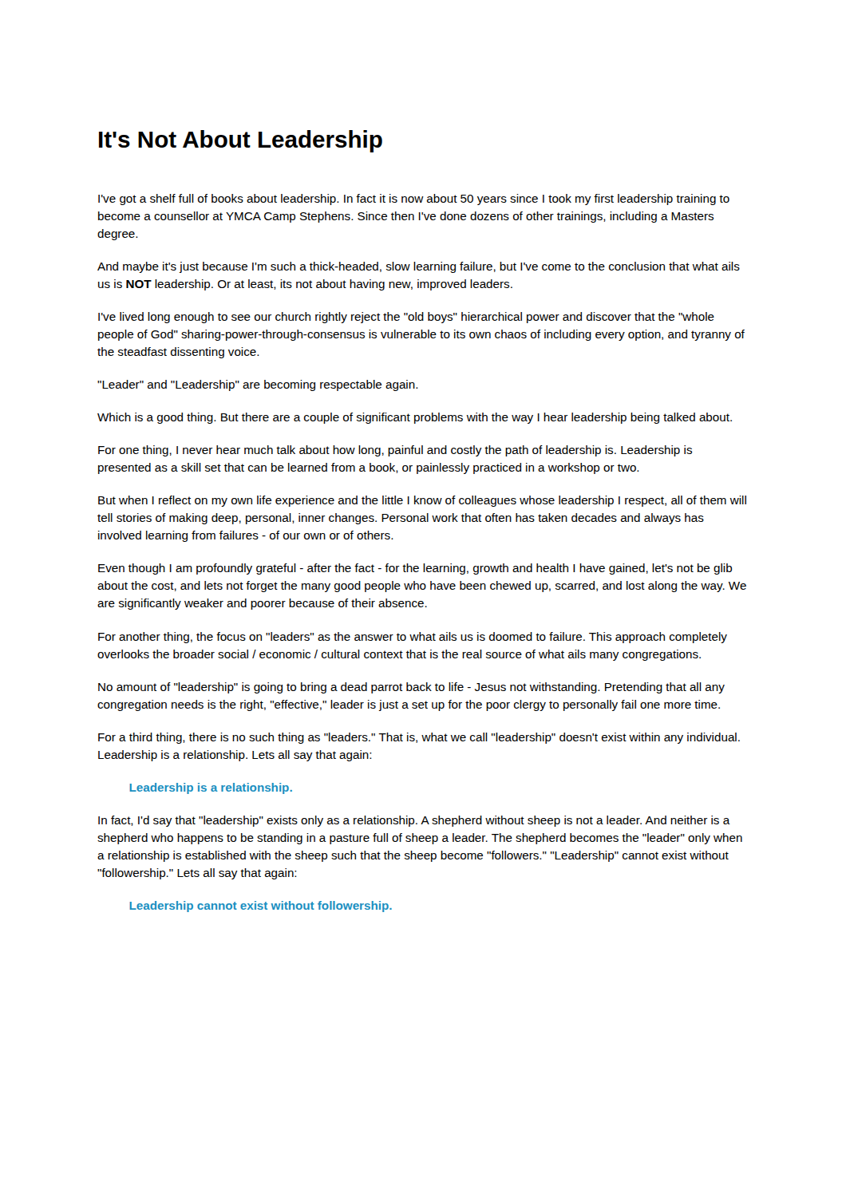It's Not About Leadership
I've got a shelf full of books about leadership. In fact it is now about 50 years since I took my first leadership training to become a counsellor at YMCA Camp Stephens. Since then I've done dozens of other trainings, including a Masters degree.
And maybe it's just because I'm such a thick-headed, slow learning failure, but I've come to the conclusion that what ails us is NOT leadership. Or at least, its not about having new, improved leaders.
I've lived long enough to see our church rightly reject the "old boys" hierarchical power and discover that the "whole people of God" sharing-power-through-consensus is vulnerable to its own chaos of including every option, and tyranny of the steadfast dissenting voice.
"Leader" and "Leadership" are becoming respectable again.
Which is a good thing. But there are a couple of significant problems with the way I hear leadership being talked about.
For one thing, I never hear much talk about how long, painful and costly the path of leadership is. Leadership is presented as a skill set that can be learned from a book, or painlessly practiced in a workshop or two.
But when I reflect on my own life experience and the little I know of colleagues whose leadership I respect, all of them will tell stories of making deep, personal, inner changes. Personal work that often has taken decades and always has involved learning from failures - of our own or of others.
Even though I am profoundly grateful - after the fact - for the learning, growth and health I have gained, let's not be glib about the cost, and lets not forget the many good people who have been chewed up, scarred, and lost along the way. We are significantly weaker and poorer because of their absence.
For another thing, the focus on "leaders" as the answer to what ails us is doomed to failure. This approach completely overlooks the broader social / economic / cultural context that is the real source of what ails many congregations.
No amount of "leadership" is going to bring a dead parrot back to life - Jesus not withstanding. Pretending that all any congregation needs is the right, "effective," leader is just a set up for the poor clergy to personally fail one more time.
For a third thing, there is no such thing as "leaders." That is, what we call "leadership" doesn't exist within any individual. Leadership is a relationship. Lets all say that again:
Leadership is a relationship.
In fact, I'd say that "leadership" exists only as a relationship. A shepherd without sheep is not a leader. And neither is a shepherd who happens to be standing in a pasture full of sheep a leader. The shepherd becomes the "leader" only when a relationship is established with the sheep such that the sheep become "followers." "Leadership" cannot exist without "followership." Lets all say that again:
Leadership cannot exist without followership.